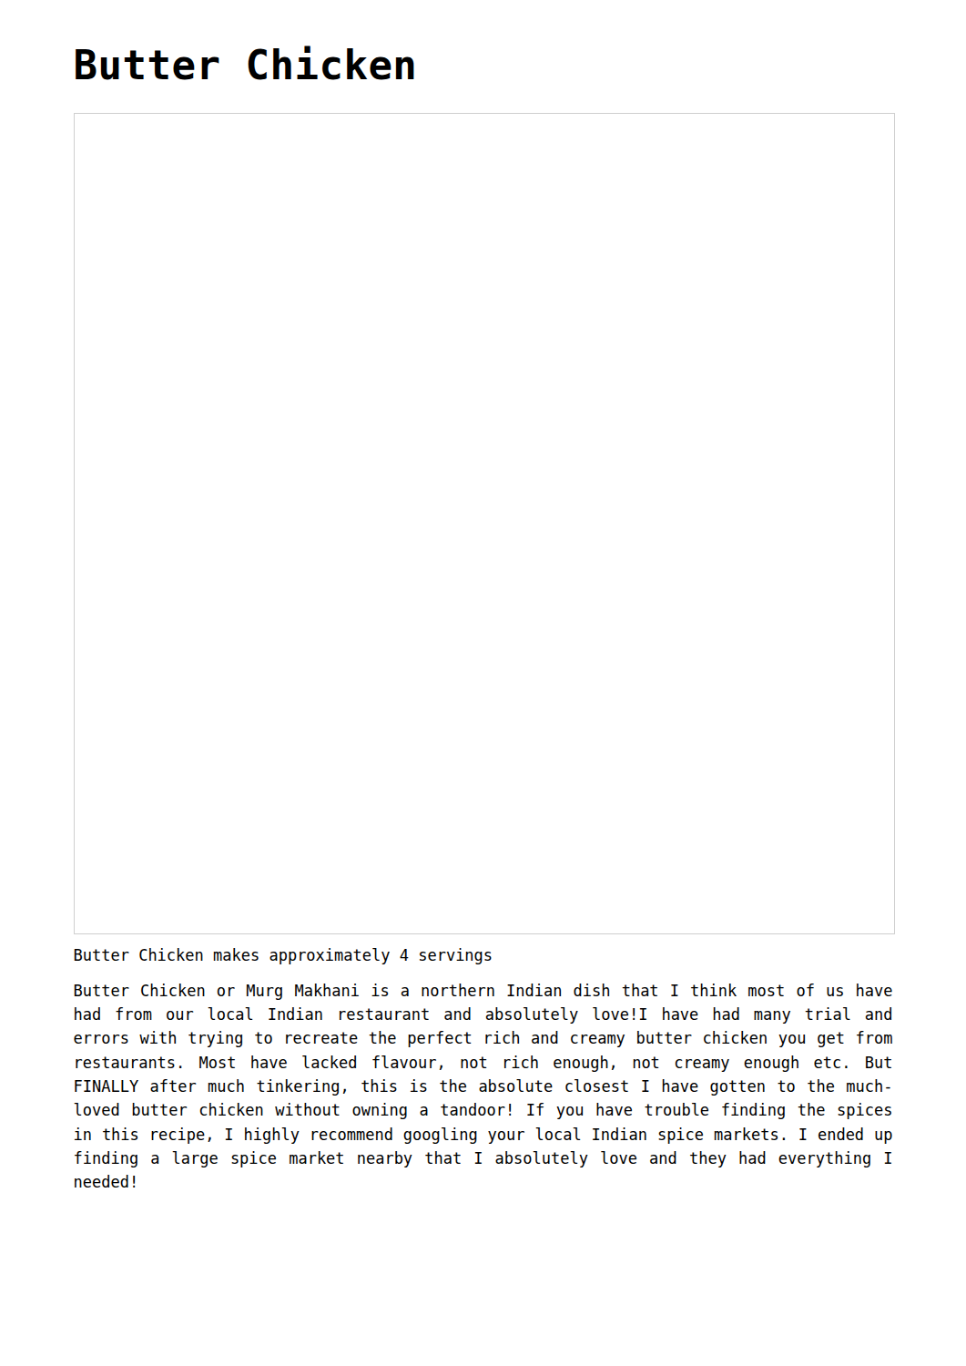Butter Chicken
Butter Chicken makes approximately 4 servings
Butter Chicken or Murg Makhani is a northern Indian dish that I think most of us have had from our local Indian restaurant and absolutely love!I have had many trial and errors with trying to recreate the perfect rich and creamy butter chicken you get from restaurants. Most have lacked flavour, not rich enough, not creamy enough etc. But FINALLY after much tinkering, this is the absolute closest I have gotten to the much-loved butter chicken without owning a tandoor! If you have trouble finding the spices in this recipe, I highly recommend googling your local Indian spice markets. I ended up finding a large spice market nearby that I absolutely love and they had everything I needed!